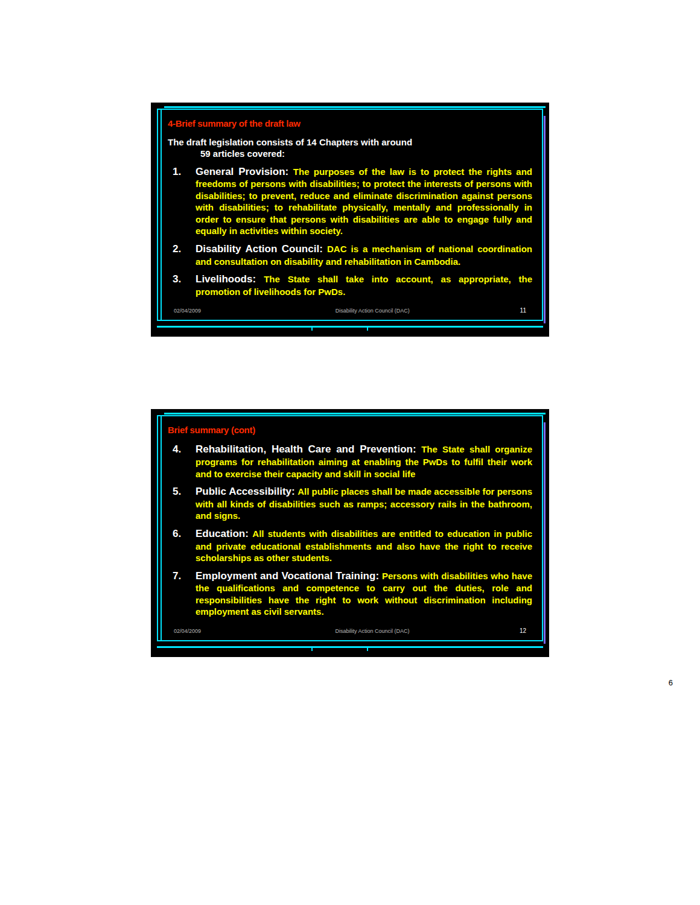4-Brief summary of the draft law
The draft legislation consists of 14 Chapters with around 59 articles covered:
1. General Provision: The purposes of the law is to protect the rights and freedoms of persons with disabilities; to protect the interests of persons with disabilities; to prevent, reduce and eliminate discrimination against persons with disabilities; to rehabilitate physically, mentally and professionally in order to ensure that persons with disabilities are able to engage fully and equally in activities within society.
2. Disability Action Council: DAC is a mechanism of national coordination and consultation on disability and rehabilitation in Cambodia.
3. Livelihoods: The State shall take into account, as appropriate, the promotion of livelihoods for PwDs.
02/04/2009
Disability Action Council (DAC)
11
Brief summary (cont)
4. Rehabilitation, Health Care and Prevention: The State shall organize programs for rehabilitation aiming at enabling the PwDs to fulfil their work and to exercise their capacity and skill in social life
5. Public Accessibility: All public places shall be made accessible for persons with all kinds of disabilities such as ramps; accessory rails in the bathroom, and signs.
6. Education: All students with disabilities are entitled to education in public and private educational establishments and also have the right to receive scholarships as other students.
7. Employment and Vocational Training: Persons with disabilities who have the qualifications and competence to carry out the duties, role and responsibilities have the right to work without discrimination including employment as civil servants.
02/04/2009
Disability Action Council (DAC)
12
6